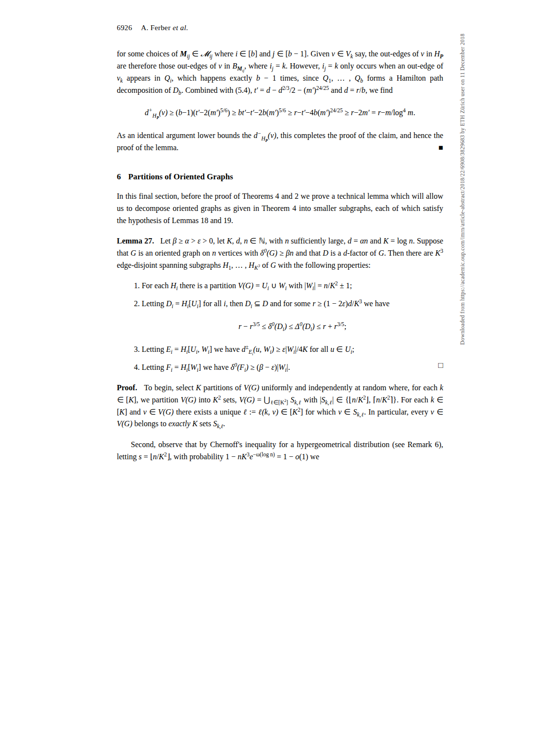Downloaded from https://academic.oup.com/imrn/article-abstract/2018/22/6908/3829683 by ETH Zürich user on 11 December 2018
6926 A. Ferber et al.
for some choices of Mij ∈ 𝓜ij where i ∈ [b] and j ∈ [b − 1]. Given v ∈ Vk say, the out-edges of v in HP are therefore those out-edges of v in BMij, where ij = k. However, ij = k only occurs when an out-edge of vk appears in Qi, which happens exactly b − 1 times, since Q1, … , Qb forms a Hamilton path decomposition of Db. Combined with (5.4), t′ = d − d2/3/2 − (m′)24/25 and d = r/b, we find
d+HP(v) ≥ (b−1)(t′−2(m′)5/6) ≥ bt′−t′−2b(m′)5/6 ≥ r−t′−4b(m′)24/25 ≥ r−2m′ = r−m/log4 m.
As an identical argument lower bounds the d−HP(v), this completes the proof of the claim, and hence the proof of the lemma. ■
6 Partitions of Oriented Graphs
In this final section, before the proof of Theorems 4 and 2 we prove a technical lemma which will allow us to decompose oriented graphs as given in Theorem 4 into smaller subgraphs, each of which satisfy the hypothesis of Lemmas 18 and 19.
Lemma 27. Let β ≥ α > ε > 0, let K, d, n ∈ ℕ, with n sufficiently large, d = αn and K = log n. Suppose that G is an oriented graph on n vertices with δ0(G) ≥ βn and that D is a d-factor of G. Then there are K3 edge-disjoint spanning subgraphs H1, … , HK3 of G with the following properties:
For each Hi there is a partition V(G) = Ui ∪ Wi with |Wi| = n/K2 ± 1;
Letting Di = Hi[Ui] for all i, then Di ⊆ D and for some r ≥ (1 − 2ε)d/K3 we have
r − r3/5 ≤ δ0(Di) ≤ Δ0(Di) ≤ r + r3/5;
Letting Ei = Hi[Ui, Wi] we have d±Ei(u, Wi) ≥ ε|Wi|/4K for all u ∈ Ui;
Letting Fi = Hi[Wi] we have δ0(Fi) ≥ (β − ε)|Wi|. □
Proof. To begin, select K partitions of V(G) uniformly and independently at random where, for each k ∈ [K], we partition V(G) into K2 sets, V(G) = ⋃ℓ∈[K2] Sk,ℓ with |Sk,ℓ| ∈ {⌊n/K2⌋, ⌈n/K2⌉}. For each k ∈ [K] and v ∈ V(G) there exists a unique ℓ := ℓ(k, v) ∈ [K2] for which v ∈ Sk,ℓ. In particular, every v ∈ V(G) belongs to exactly K sets Sk,ℓ.
Second, observe that by Chernoff's inequality for a hypergeometrical distribution (see Remark 6), letting s = ⌊n/K2⌋, with probability 1 − nK3e−ω(log n) = 1 − o(1) we